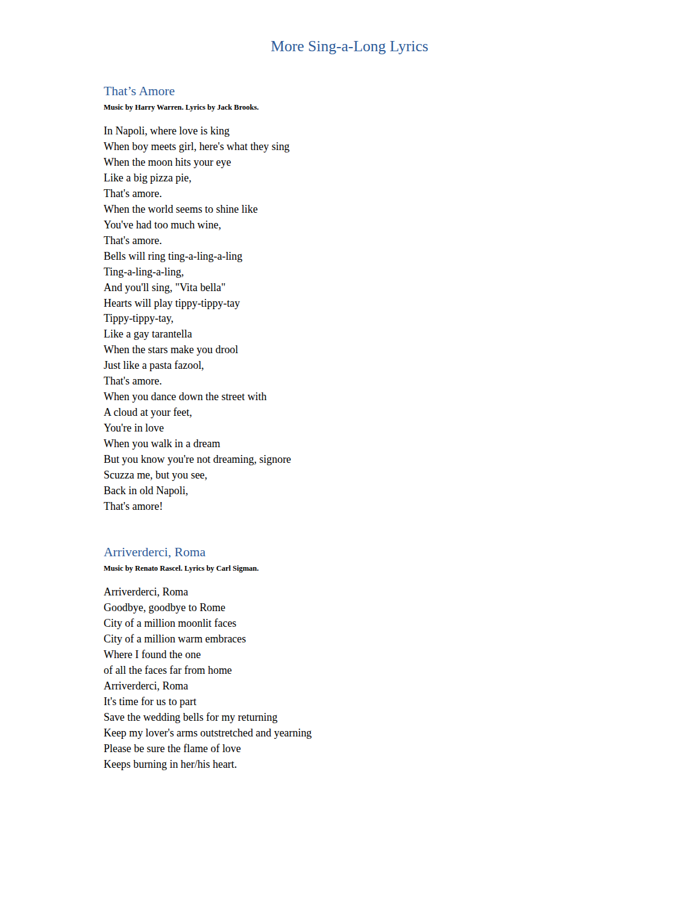More Sing-a-Long Lyrics
That’s Amore
Music by Harry Warren. Lyrics by Jack Brooks.
In Napoli, where love is king
When boy meets girl, here's what they sing
When the moon hits your eye
Like a big pizza pie,
That's amore.
When the world seems to shine like
You've had too much wine,
That's amore.
Bells will ring ting-a-ling-a-ling
Ting-a-ling-a-ling,
And you'll sing, "Vita bella"
Hearts will play tippy-tippy-tay
Tippy-tippy-tay,
Like a gay tarantella
When the stars make you drool
Just like a pasta fazool,
That's amore.
When you dance down the street with
A cloud at your feet,
You're in love
When you walk in a dream
But you know you're not dreaming, signore
Scuzza me, but you see,
Back in old Napoli,
That's amore!
Arriverderci, Roma
Music by Renato Rascel. Lyrics by Carl Sigman.
Arriverderci, Roma
Goodbye, goodbye to Rome
City of a million moonlit faces
City of a million warm embraces
Where I found the one
of all the faces far from home
Arriverderci, Roma
It's time for us to part
Save the wedding bells for my returning
Keep my lover's arms outstretched and yearning
Please be sure the flame of love
Keeps burning in her/his heart.